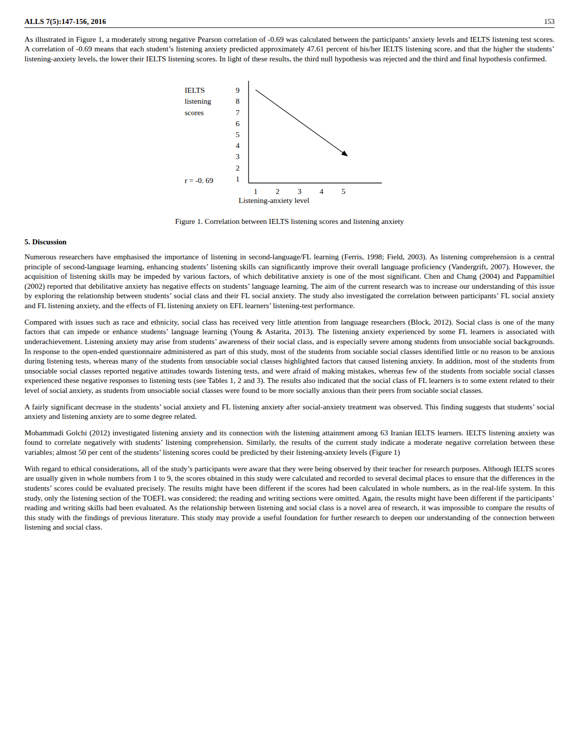ALLS 7(5):147-156, 2016 153
As illustrated in Figure 1, a moderately strong negative Pearson correlation of -0.69 was calculated between the participants’ anxiety levels and IELTS listening test scores. A correlation of -0.69 means that each student’s listening anxiety predicted approximately 47.61 percent of his/her IELTS listening score, and that the higher the students’ listening-anxiety levels, the lower their IELTS listening scores. In light of these results, the third null hypothesis was rejected and the third and final hypothesis confirmed.
IELTS
listening
scores
9
8
7
6
5
4
3
2
1
r = -0. 69
12345
Listening-anxiety level
Figure 1. Correlation between IELTS listening scores and listening anxiety
5. Discussion
Numerous researchers have emphasised the importance of listening in second-language/FL learning (Ferris, 1998; Field, 2003). As listening comprehension is a central principle of second-language learning, enhancing students’ listening skills can significantly improve their overall language proficiency (Vandergrift, 2007). However, the acquisition of listening skills may be impeded by various factors, of which debilitative anxiety is one of the most significant. Chen and Chang (2004) and Pappamihiel (2002) reported that debilitative anxiety has negative effects on students’ language learning. The aim of the current research was to increase our understanding of this issue by exploring the relationship between students’ social class and their FL social anxiety. The study also investigated the correlation between participants’ FL social anxiety and FL listening anxiety, and the effects of FL listening anxiety on EFL learners’ listening-test performance.
Compared with issues such as race and ethnicity, social class has received very little attention from language researchers (Block, 2012). Social class is one of the many factors that can impede or enhance students’ language learning (Young & Astarita, 2013). The listening anxiety experienced by some FL learners is associated with underachievement. Listening anxiety may arise from students’ awareness of their social class, and is especially severe among students from unsociable social backgrounds. In response to the open-ended questionnaire administered as part of this study, most of the students from sociable social classes identified little or no reason to be anxious during listening tests, whereas many of the students from unsociable social classes highlighted factors that caused listening anxiety. In addition, most of the students from unsociable social classes reported negative attitudes towards listening tests, and were afraid of making mistakes, whereas few of the students from sociable social classes experienced these negative responses to listening tests (see Tables 1, 2 and 3). The results also indicated that the social class of FL learners is to some extent related to their level of social anxiety, as students from unsociable social classes were found to be more socially anxious than their peers from sociable social classes.
A fairly significant decrease in the students’ social anxiety and FL listening anxiety after social-anxiety treatment was observed. This finding suggests that students’ social anxiety and listening anxiety are to some degree related.
Mohammadi Golchi (2012) investigated listening anxiety and its connection with the listening attainment among 63 Iranian IELTS learners. IELTS listening anxiety was found to correlate negatively with students’ listening comprehension. Similarly, the results of the current study indicate a moderate negative correlation between these variables; almost 50 per cent of the students’ listening scores could be predicted by their listening-anxiety levels (Figure 1)
With regard to ethical considerations, all of the study’s participants were aware that they were being observed by their teacher for research purposes. Although IELTS scores are usually given in whole numbers from 1 to 9, the scores obtained in this study were calculated and recorded to several decimal places to ensure that the differences in the students’ scores could be evaluated precisely. The results might have been different if the scores had been calculated in whole numbers, as in the real-life system. In this study, only the listening section of the TOEFL was considered; the reading and writing sections were omitted. Again, the results might have been different if the participants’ reading and writing skills had been evaluated. As the relationship between listening and social class is a novel area of research, it was impossible to compare the results of this study with the findings of previous literature. This study may provide a useful foundation for further research to deepen our understanding of the connection between listening and social class.